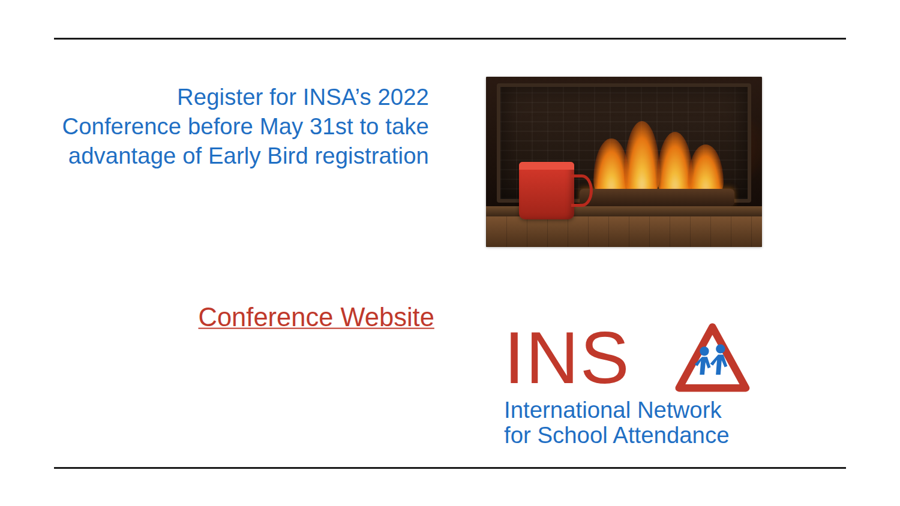Register for INSA’s 2022 Conference before May 31st to take advantage of Early Bird registration
Conference Website
INS International Network for School Attendance